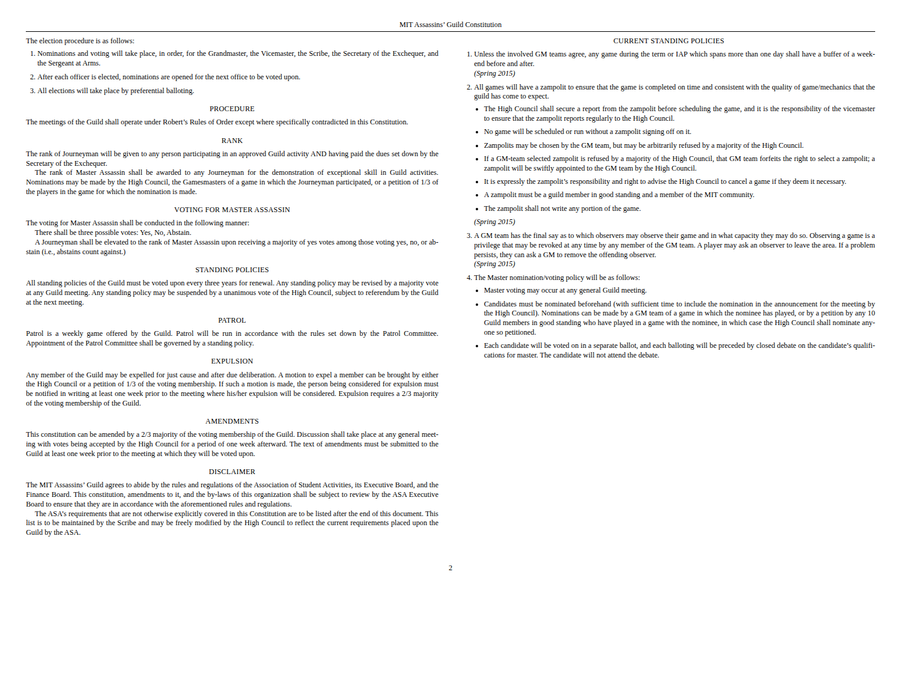MIT Assassins’ Guild Constitution
The election procedure is as follows:
Nominations and voting will take place, in order, for the Grandmaster, the Vicemaster, the Scribe, the Secretary of the Exchequer, and the Sergeant at Arms.
After each officer is elected, nominations are opened for the next office to be voted upon.
All elections will take place by preferential balloting.
Procedure
The meetings of the Guild shall operate under Robert’s Rules of Order except where specifically contradicted in this Constitution.
Rank
The rank of Journeyman will be given to any person participating in an approved Guild activity AND having paid the dues set down by the Secretary of the Exchequer.
The rank of Master Assassin shall be awarded to any Journeyman for the demonstration of exceptional skill in Guild activities. Nominations may be made by the High Council, the Gamesmasters of a game in which the Journeyman participated, or a petition of 1/3 of the players in the game for which the nomination is made.
Voting for Master Assassin
The voting for Master Assassin shall be conducted in the following manner:
There shall be three possible votes: Yes, No, Abstain.
A Journeyman shall be elevated to the rank of Master Assassin upon receiving a majority of yes votes among those voting yes, no, or abstain (i.e., abstains count against.)
Standing Policies
All standing policies of the Guild must be voted upon every three years for renewal. Any standing policy may be revised by a majority vote at any Guild meeting. Any standing policy may be suspended by a unanimous vote of the High Council, subject to referendum by the Guild at the next meeting.
Patrol
Patrol is a weekly game offered by the Guild. Patrol will be run in accordance with the rules set down by the Patrol Committee. Appointment of the Patrol Committee shall be governed by a standing policy.
Expulsion
Any member of the Guild may be expelled for just cause and after due deliberation. A motion to expel a member can be brought by either the High Council or a petition of 1/3 of the voting membership. If such a motion is made, the person being considered for expulsion must be notified in writing at least one week prior to the meeting where his/her expulsion will be considered. Expulsion requires a 2/3 majority of the voting membership of the Guild.
Amendments
This constitution can be amended by a 2/3 majority of the voting membership of the Guild. Discussion shall take place at any general meeting with votes being accepted by the High Council for a period of one week afterward. The text of amendments must be submitted to the Guild at least one week prior to the meeting at which they will be voted upon.
Disclaimer
The MIT Assassins’ Guild agrees to abide by the rules and regulations of the Association of Student Activities, its Executive Board, and the Finance Board. This constitution, amendments to it, and the by-laws of this organization shall be subject to review by the ASA Executive Board to ensure that they are in accordance with the aforementioned rules and regulations.
The ASA’s requirements that are not otherwise explicitly covered in this Constitution are to be listed after the end of this document. This list is to be maintained by the Scribe and may be freely modified by the High Council to reflect the current requirements placed upon the Guild by the ASA.
Current Standing Policies
Unless the involved GM teams agree, any game during the term or IAP which spans more than one day shall have a buffer of a weekend before and after.
(Spring 2015)
All games will have a zampolit to ensure that the game is completed on time and consistent with the quality of game/mechanics that the guild has come to expect.
The High Council shall secure a report from the zampolit before scheduling the game, and it is the responsibility of the vicemaster to ensure that the zampolit reports regularly to the High Council.
No game will be scheduled or run without a zampolit signing off on it.
Zampolits may be chosen by the GM team, but may be arbitrarily refused by a majority of the High Council.
If a GM-team selected zampolit is refused by a majority of the High Council, that GM team forfeits the right to select a zampolit; a zampolit will be swiftly appointed to the GM team by the High Council.
It is expressly the zampolit’s responsibility and right to advise the High Council to cancel a game if they deem it necessary.
A zampolit must be a guild member in good standing and a member of the MIT community.
The zampolit shall not write any portion of the game.
(Spring 2015)
A GM team has the final say as to which observers may observe their game and in what capacity they may do so. Observing a game is a privilege that may be revoked at any time by any member of the GM team. A player may ask an observer to leave the area. If a problem persists, they can ask a GM to remove the offending observer.
(Spring 2015)
The Master nomination/voting policy will be as follows:
Master voting may occur at any general Guild meeting.
Candidates must be nominated beforehand (with sufficient time to include the nomination in the announcement for the meeting by the High Council). Nominations can be made by a GM team of a game in which the nominee has played, or by a petition by any 10 Guild members in good standing who have played in a game with the nominee, in which case the High Council shall nominate anyone so petitioned.
Each candidate will be voted on in a separate ballot, and each balloting will be preceded by closed debate on the candidate’s qualifications for master. The candidate will not attend the debate.
2